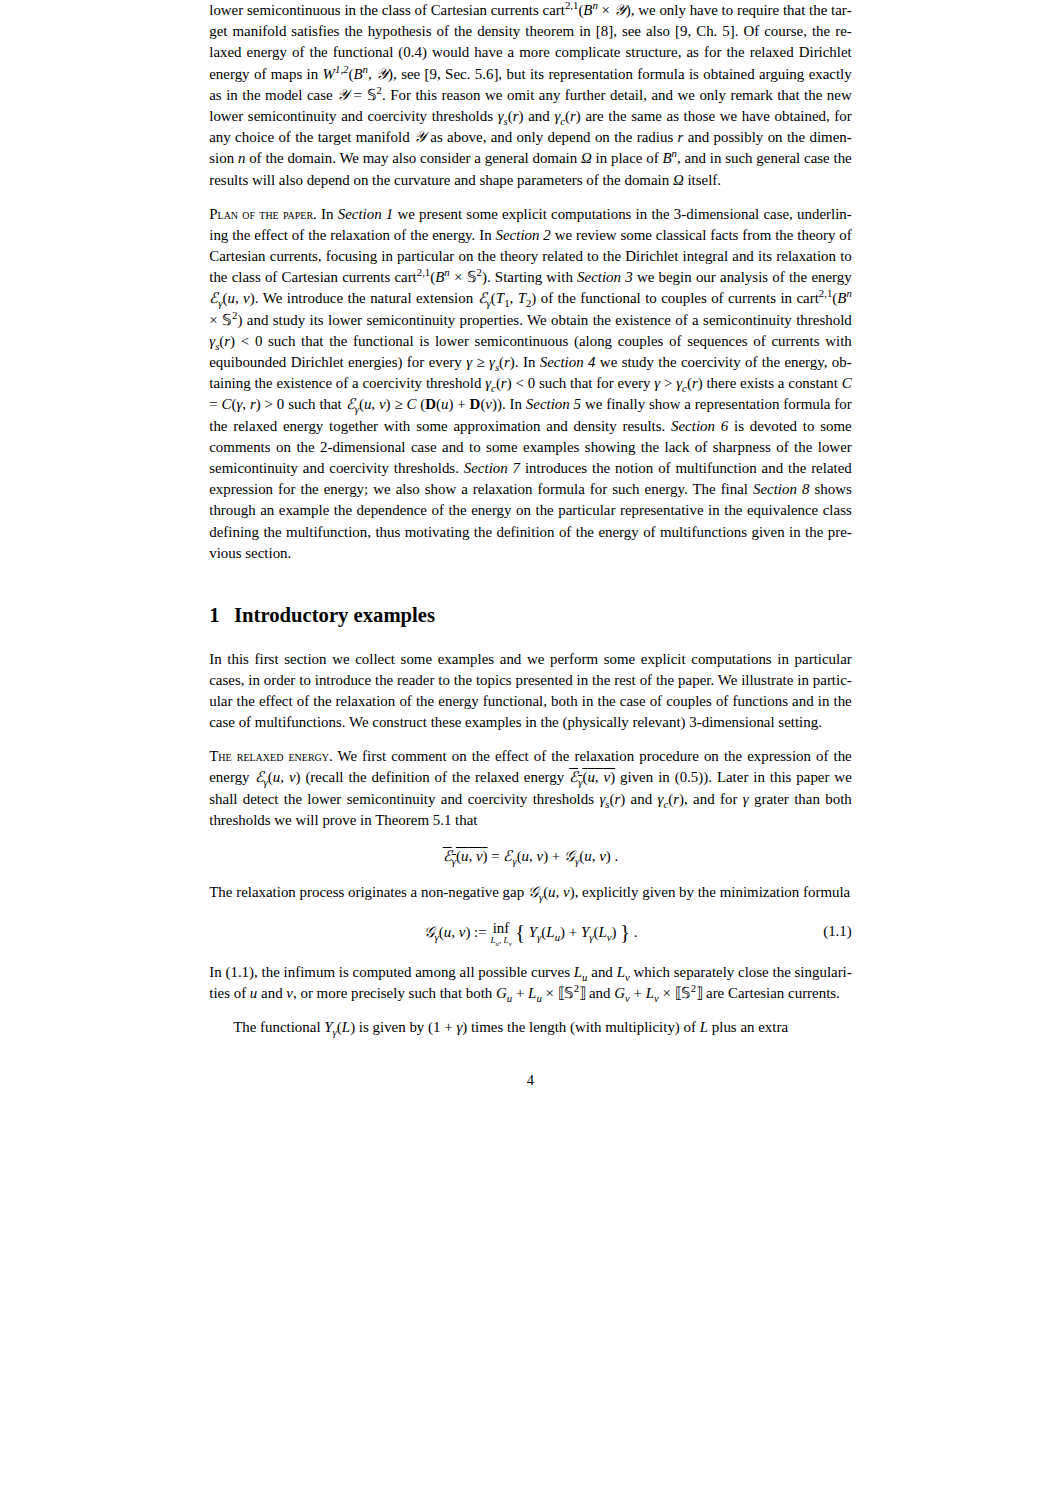lower semicontinuous in the class of Cartesian currents cart2,1(Bn × 𝒴), we only have to require that the target manifold satisfies the hypothesis of the density theorem in [8], see also [9, Ch. 5]. Of course, the relaxed energy of the functional (0.4) would have a more complicate structure, as for the relaxed Dirichlet energy of maps in W1,2(Bn, 𝒴), see [9, Sec. 5.6], but its representation formula is obtained arguing exactly as in the model case 𝒴 = 𝕊2. For this reason we omit any further detail, and we only remark that the new lower semicontinuity and coercivity thresholds γs(r) and γc(r) are the same as those we have obtained, for any choice of the target manifold 𝒴 as above, and only depend on the radius r and possibly on the dimension n of the domain. We may also consider a general domain Ω in place of Bn, and in such general case the results will also depend on the curvature and shape parameters of the domain Ω itself.
Plan of the paper. In Section 1 we present some explicit computations in the 3-dimensional case, underlining the effect of the relaxation of the energy. In Section 2 we review some classical facts from the theory of Cartesian currents, focusing in particular on the theory related to the Dirichlet integral and its relaxation to the class of Cartesian currents cart2,1(Bn × 𝕊2). Starting with Section 3 we begin our analysis of the energy ℰγ(u, v). We introduce the natural extension ℰγ(T1, T2) of the functional to couples of currents in cart2,1(Bn × 𝕊2) and study its lower semicontinuity properties. We obtain the existence of a semicontinuity threshold γs(r) < 0 such that the functional is lower semicontinuous (along couples of sequences of currents with equibounded Dirichlet energies) for every γ ≥ γs(r). In Section 4 we study the coercivity of the energy, obtaining the existence of a coercivity threshold γc(r) < 0 such that for every γ > γc(r) there exists a constant C = C(γ, r) > 0 such that ℰγ(u, v) ≥ C (D(u) + D(v)). In Section 5 we finally show a representation formula for the relaxed energy together with some approximation and density results. Section 6 is devoted to some comments on the 2-dimensional case and to some examples showing the lack of sharpness of the lower semicontinuity and coercivity thresholds. Section 7 introduces the notion of multifunction and the related expression for the energy; we also show a relaxation formula for such energy. The final Section 8 shows through an example the dependence of the energy on the particular representative in the equivalence class defining the multifunction, thus motivating the definition of the energy of multifunctions given in the previous section.
1 Introductory examples
In this first section we collect some examples and we perform some explicit computations in particular cases, in order to introduce the reader to the topics presented in the rest of the paper. We illustrate in particular the effect of the relaxation of the energy functional, both in the case of couples of functions and in the case of multifunctions. We construct these examples in the (physically relevant) 3-dimensional setting.
The relaxed energy. We first comment on the effect of the relaxation procedure on the expression of the energy ℰγ(u, v) (recall the definition of the relaxed energy ℰγ(u, v) given in (0.5)). Later in this paper we shall detect the lower semicontinuity and coercivity thresholds γs(r) and γc(r), and for γ grater than both thresholds we will prove in Theorem 5.1 that
ℰγ(u, v) = ℰγ(u, v) + 𝒢γ(u, v) .
The relaxation process originates a non-negative gap 𝒢γ(u, v), explicitly given by the minimization formula
𝒢γ(u, v) := inf Lu, Lv { Υγ(Lu) + Υγ(Lv) } . (1.1)
In (1.1), the infimum is computed among all possible curves Lu and Lv which separately close the singularities of u and v, or more precisely such that both Gu + Lu × ⟦𝕊2⟧ and Gv + Lv × ⟦𝕊2⟧ are Cartesian currents.
The functional Υγ(L) is given by (1 + γ) times the length (with multiplicity) of L plus an extra
4